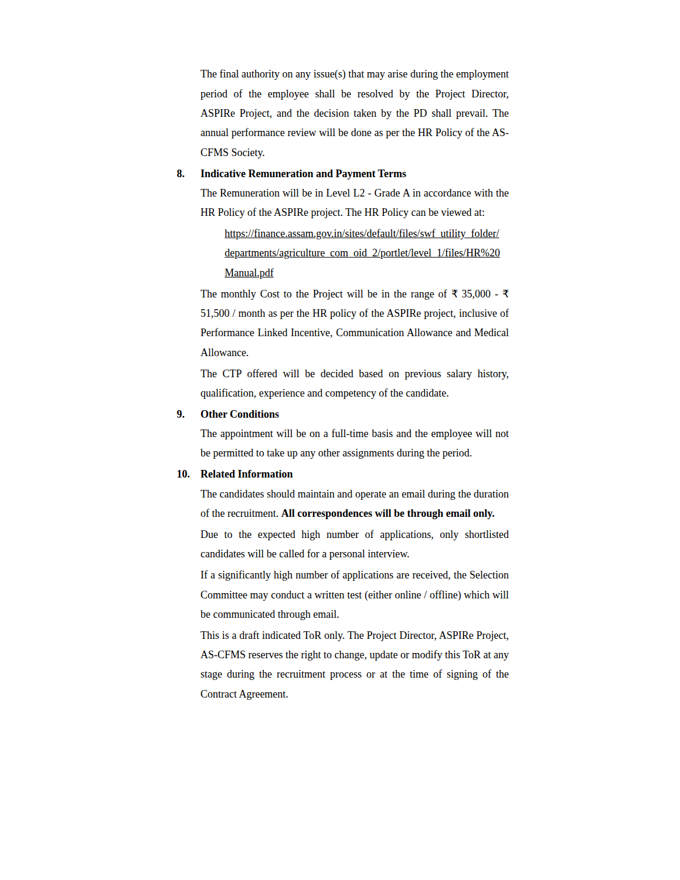The final authority on any issue(s) that may arise during the employment period of the employee shall be resolved by the Project Director, ASPIRe Project, and the decision taken by the PD shall prevail. The annual performance review will be done as per the HR Policy of the AS-CFMS Society.
8.
Indicative Remuneration and Payment Terms
The Remuneration will be in Level L2 - Grade A in accordance with the HR Policy of the ASPIRe project. The HR Policy can be viewed at:
https://finance.assam.gov.in/sites/default/files/swf_utility_folder/departments/agriculture_com_oid_2/portlet/level_1/files/HR%20Manual.pdf
The monthly Cost to the Project will be in the range of ₹ 35,000 - ₹ 51,500 / month as per the HR policy of the ASPIRe project, inclusive of Performance Linked Incentive, Communication Allowance and Medical Allowance.
The CTP offered will be decided based on previous salary history, qualification, experience and competency of the candidate.
9.
Other Conditions
The appointment will be on a full-time basis and the employee will not be permitted to take up any other assignments during the period.
10.
Related Information
The candidates should maintain and operate an email during the duration of the recruitment. All correspondences will be through email only.
Due to the expected high number of applications, only shortlisted candidates will be called for a personal interview.
If a significantly high number of applications are received, the Selection Committee may conduct a written test (either online / offline) which will be communicated through email.
This is a draft indicated ToR only. The Project Director, ASPIRe Project, AS-CFMS reserves the right to change, update or modify this ToR at any stage during the recruitment process or at the time of signing of the Contract Agreement.